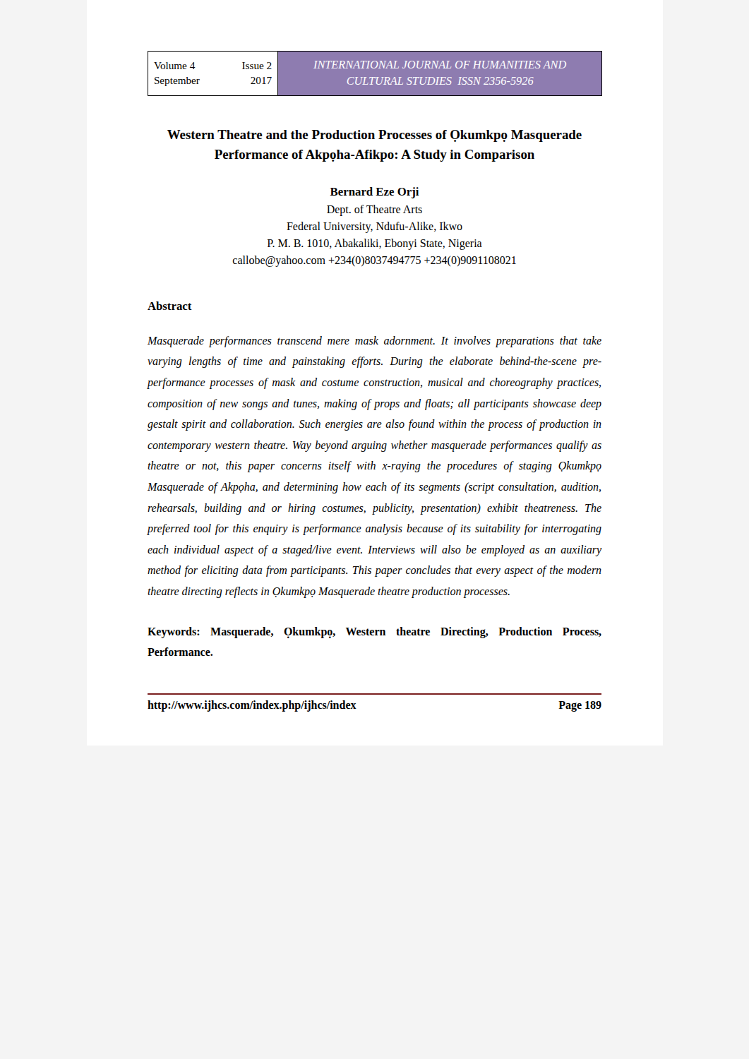Volume 4 Issue 2
September 2017
INTERNATIONAL JOURNAL OF HUMANITIES AND
CULTURAL STUDIES ISSN 2356-5926
Western Theatre and the Production Processes of Ọkumkpọ Masquerade
Performance of Akpọha-Afikpo: A Study in Comparison
Bernard Eze Orji
Dept. of Theatre Arts
Federal University, Ndufu-Alike, Ikwo
P. M. B. 1010, Abakaliki, Ebonyi State, Nigeria
callobe@yahoo.com +234(0)8037494775 +234(0)9091108021
Abstract
Masquerade performances transcend mere mask adornment. It involves preparations that take varying lengths of time and painstaking efforts. During the elaborate behind-the-scene pre-performance processes of mask and costume construction, musical and choreography practices, composition of new songs and tunes, making of props and floats; all participants showcase deep gestalt spirit and collaboration. Such energies are also found within the process of production in contemporary western theatre. Way beyond arguing whether masquerade performances qualify as theatre or not, this paper concerns itself with x-raying the procedures of staging Ọkumkpọ Masquerade of Akpọha, and determining how each of its segments (script consultation, audition, rehearsals, building and or hiring costumes, publicity, presentation) exhibit theatreness. The preferred tool for this enquiry is performance analysis because of its suitability for interrogating each individual aspect of a staged/live event. Interviews will also be employed as an auxiliary method for eliciting data from participants. This paper concludes that every aspect of the modern theatre directing reflects in Ọkumkpọ Masquerade theatre production processes.
Keywords: Masquerade, Ọkumkpọ, Western theatre Directing, Production Process, Performance.
http://www.ijhcs.com/index.php/ijhcs/index Page 189